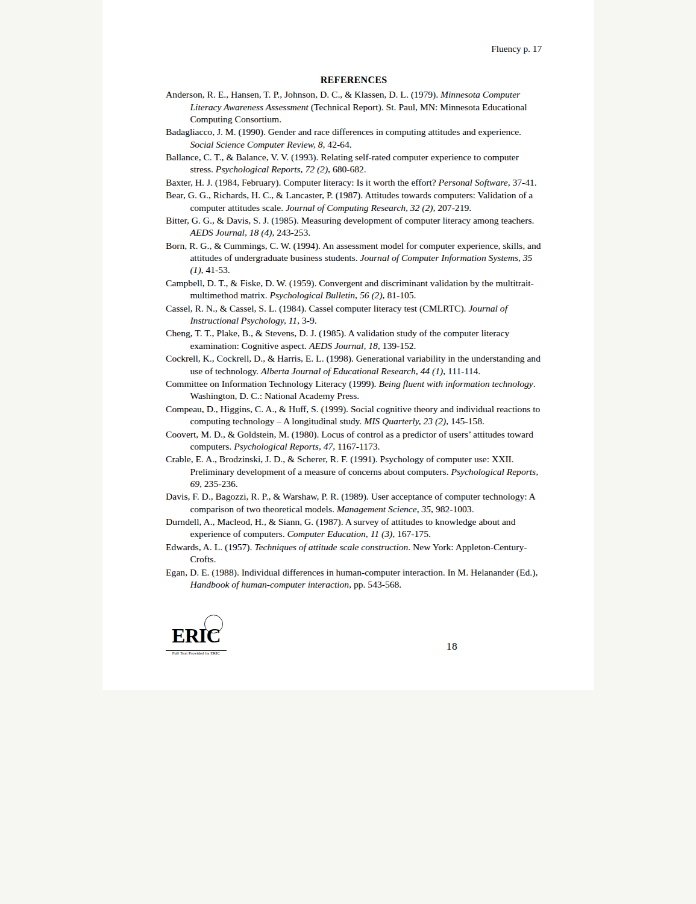Fluency p. 17
REFERENCES
Anderson, R. E., Hansen, T. P., Johnson, D. C., & Klassen, D. L. (1979). Minnesota Computer Literacy Awareness Assessment (Technical Report). St. Paul, MN: Minnesota Educational Computing Consortium.
Badagliacco, J. M. (1990). Gender and race differences in computing attitudes and experience. Social Science Computer Review, 8, 42-64.
Ballance, C. T., & Balance, V. V. (1993). Relating self-rated computer experience to computer stress. Psychological Reports, 72 (2), 680-682.
Baxter, H. J. (1984, February). Computer literacy: Is it worth the effort? Personal Software, 37-41.
Bear, G. G., Richards, H. C., & Lancaster, P. (1987). Attitudes towards computers: Validation of a computer attitudes scale. Journal of Computing Research, 32 (2), 207-219.
Bitter, G. G., & Davis, S. J. (1985). Measuring development of computer literacy among teachers. AEDS Journal, 18 (4), 243-253.
Born, R. G., & Cummings, C. W. (1994). An assessment model for computer experience, skills, and attitudes of undergraduate business students. Journal of Computer Information Systems, 35 (1), 41-53.
Campbell, D. T., & Fiske, D. W. (1959). Convergent and discriminant validation by the multitrait-multimethod matrix. Psychological Bulletin, 56 (2), 81-105.
Cassel, R. N., & Cassel, S. L. (1984). Cassel computer literacy test (CMLRTC). Journal of Instructional Psychology, 11, 3-9.
Cheng, T. T., Plake, B., & Stevens, D. J. (1985). A validation study of the computer literacy examination: Cognitive aspect. AEDS Journal, 18, 139-152.
Cockrell, K., Cockrell, D., & Harris, E. L. (1998). Generational variability in the understanding and use of technology. Alberta Journal of Educational Research, 44 (1), 111-114.
Committee on Information Technology Literacy (1999). Being fluent with information technology. Washington, D. C.: National Academy Press.
Compeau, D., Higgins, C. A., & Huff, S. (1999). Social cognitive theory and individual reactions to computing technology – A longitudinal study. MIS Quarterly, 23 (2), 145-158.
Coovert, M. D., & Goldstein, M. (1980). Locus of control as a predictor of users’ attitudes toward computers. Psychological Reports, 47, 1167-1173.
Crable, E. A., Brodzinski, J. D., & Scherer, R. F. (1991). Psychology of computer use: XXII. Preliminary development of a measure of concerns about computers. Psychological Reports, 69, 235-236.
Davis, F. D., Bagozzi, R. P., & Warshaw, P. R. (1989). User acceptance of computer technology: A comparison of two theoretical models. Management Science, 35, 982-1003.
Durndell, A., Macleod, H., & Siann, G. (1987). A survey of attitudes to knowledge about and experience of computers. Computer Education, 11 (3), 167-175.
Edwards, A. L. (1957). Techniques of attitude scale construction. New York: Appleton-Century-Crofts.
Egan, D. E. (1988). Individual differences in human-computer interaction. In M. Helanander (Ed.), Handbook of human-computer interaction, pp. 543-568.
ERIC
Full Text Provided by ERIC
18